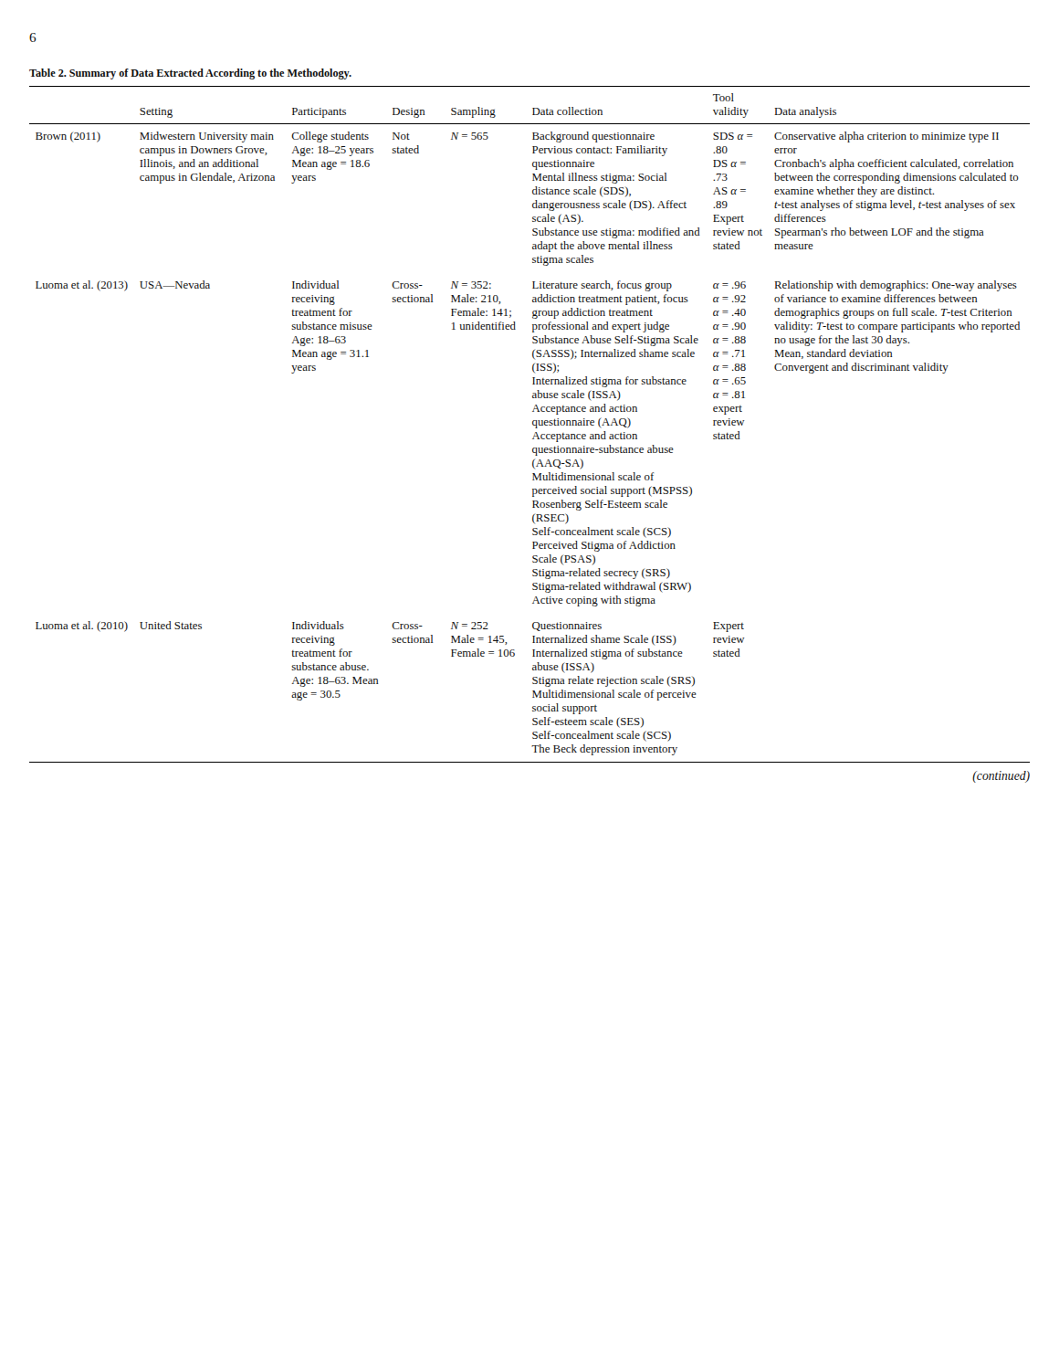6
Table 2. Summary of Data Extracted According to the Methodology.
| | Setting | Participants | Design | Sampling | Data collection | Tool validity | Data analysis |
| --- | --- | --- | --- | --- | --- | --- | --- |
| Brown (2011) | Midwestern University main campus in Downers Grove, Illinois, and an additional campus in Glendale, Arizona | College students Age: 18–25 years Mean age = 18.6 years | Not stated | N = 565 | Background questionnaire Pervious contact: Familiarity questionnaire Mental illness stigma: Social distance scale (SDS), dangerousness scale (DS). Affect scale (AS). Substance use stigma: modified and adapt the above mental illness stigma scales | SDS α = .80 DS α = .73 AS α = .89 Expert review not stated | Conservative alpha criterion to minimize type II error Cronbach's alpha coefficient calculated, correlation between the corresponding dimensions calculated to examine whether they are distinct. t -test analyses of stigma level, t -test analyses of sex differences Spearman's rho between LOF and the stigma measure |
| Luoma et al. (2013) | USA—Nevada | Individual receiving treatment for substance misuse Age: 18–63 Mean age = 31.1 years | Cross-sectional | N = 352: Male: 210, Female: 141; 1 unidentified | Literature search, focus group addiction treatment patient, focus group addiction treatment professional and expert judge Substance Abuse Self-Stigma Scale (SASSS); Internalized shame scale (ISS); Internalized stigma for substance abuse scale (ISSA) Acceptance and action questionnaire (AAQ) Acceptance and action questionnaire-substance abuse (AAQ-SA) Multidimensional scale of perceived social support (MSPSS) Rosenberg Self-Esteem scale (RSEC) Self-concealment scale (SCS) Perceived Stigma of Addiction Scale (PSAS) Stigma-related secrecy (SRS) Stigma-related withdrawal (SRW) Active coping with stigma | α = .96 α = .92 α = .40 α = .90 α = .88 α = .71 α = .88 α = .65 α = .81 expert review stated | Relationship with demographics: One-way analyses of variance to examine differences between demographics groups on full scale. T -test Criterion validity: T -test to compare participants who reported no usage for the last 30 days. Mean, standard deviation Convergent and discriminant validity |
| Luoma et al. (2010) | United States | Individuals receiving treatment for substance abuse. Age: 18–63. Mean age = 30.5 | Cross-sectional | N = 252 Male = 145, Female = 106 | Questionnaires Internalized shame Scale (ISS) Internalized stigma of substance abuse (ISSA) Stigma relate rejection scale (SRS) Multidimensional scale of perceive social support Self-esteem scale (SES) Self-concealment scale (SCS) The Beck depression inventory | Expert review stated | |
(continued)